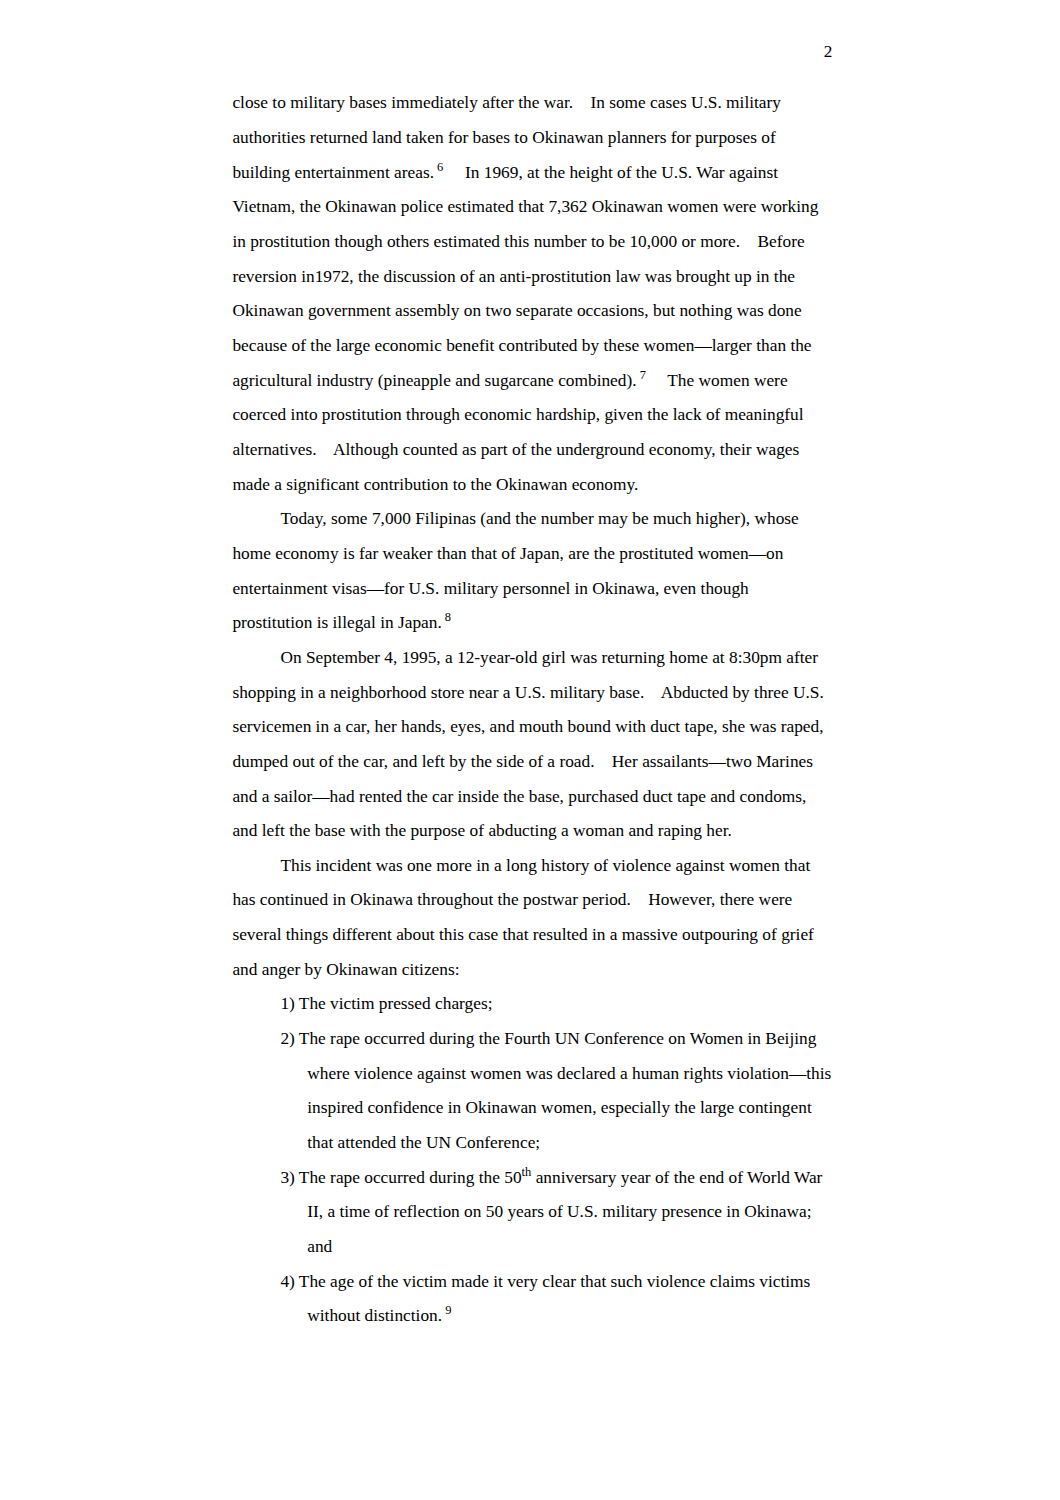2
close to military bases immediately after the war. In some cases U.S. military authorities returned land taken for bases to Okinawan planners for purposes of building entertainment areas. 6 In 1969, at the height of the U.S. War against Vietnam, the Okinawan police estimated that 7,362 Okinawan women were working in prostitution though others estimated this number to be 10,000 or more. Before reversion in1972, the discussion of an anti-prostitution law was brought up in the Okinawan government assembly on two separate occasions, but nothing was done because of the large economic benefit contributed by these women—larger than the agricultural industry (pineapple and sugarcane combined). 7 The women were coerced into prostitution through economic hardship, given the lack of meaningful alternatives. Although counted as part of the underground economy, their wages made a significant contribution to the Okinawan economy.
Today, some 7,000 Filipinas (and the number may be much higher), whose home economy is far weaker than that of Japan, are the prostituted women—on entertainment visas—for U.S. military personnel in Okinawa, even though prostitution is illegal in Japan. 8
On September 4, 1995, a 12-year-old girl was returning home at 8:30pm after shopping in a neighborhood store near a U.S. military base. Abducted by three U.S. servicemen in a car, her hands, eyes, and mouth bound with duct tape, she was raped, dumped out of the car, and left by the side of a road. Her assailants—two Marines and a sailor—had rented the car inside the base, purchased duct tape and condoms, and left the base with the purpose of abducting a woman and raping her.
This incident was one more in a long history of violence against women that has continued in Okinawa throughout the postwar period. However, there were several things different about this case that resulted in a massive outpouring of grief and anger by Okinawan citizens:
1) The victim pressed charges;
2) The rape occurred during the Fourth UN Conference on Women in Beijing where violence against women was declared a human rights violation—this inspired confidence in Okinawan women, especially the large contingent that attended the UN Conference;
3) The rape occurred during the 50th anniversary year of the end of World War II, a time of reflection on 50 years of U.S. military presence in Okinawa; and
4) The age of the victim made it very clear that such violence claims victims without distinction. 9